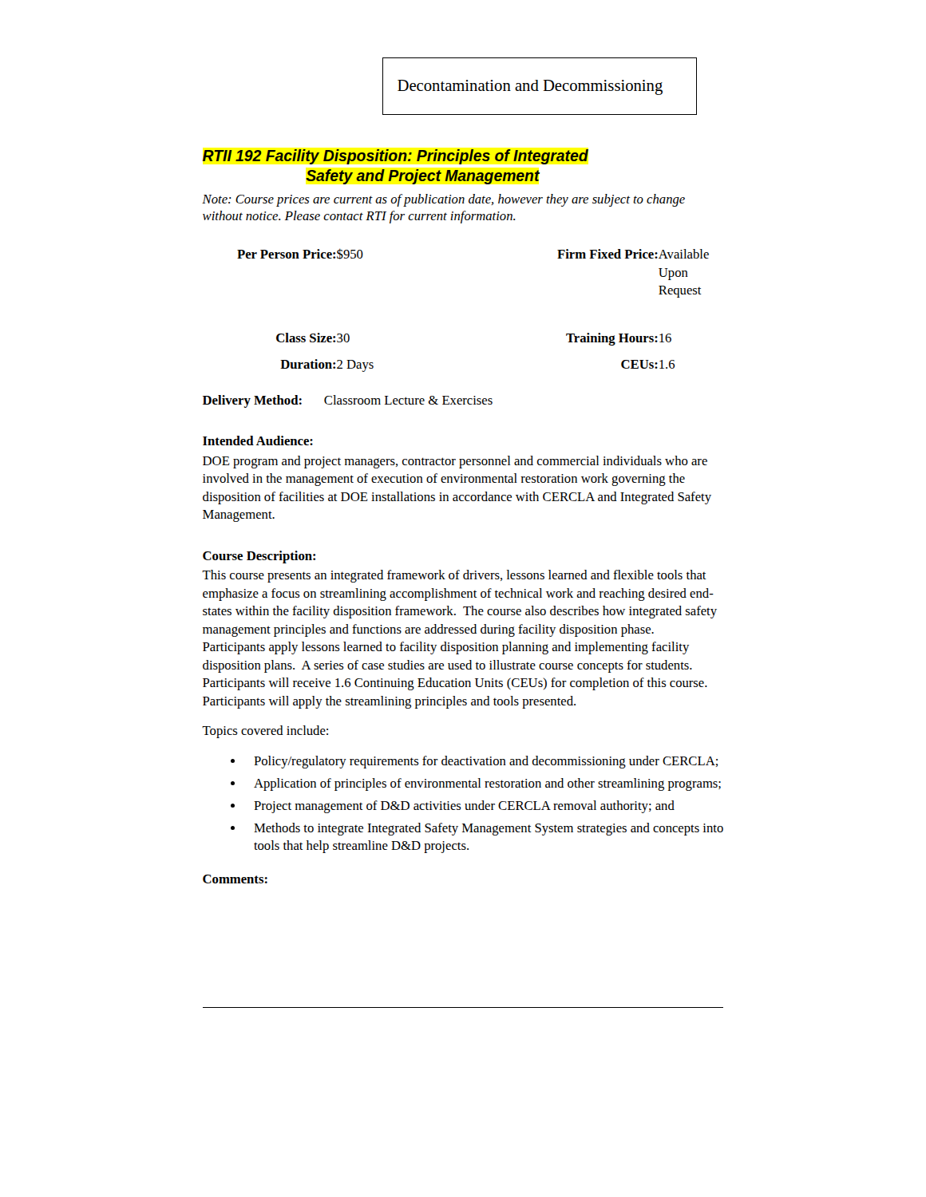Decontamination and Decommissioning
RTII 192 Facility Disposition: Principles of Integrated
Safety and Project Management
Note: Course prices are current as of publication date, however they are subject to change without notice. Please contact RTI for current information.
| Per Person Price: | $950 | Firm Fixed Price: | Available Upon Request |
| Class Size: | 30 | Training Hours: | 16 |
| Duration: | 2 Days | CEUs: | 1.6 |
Delivery Method: Classroom Lecture & Exercises
Intended Audience:
DOE program and project managers, contractor personnel and commercial individuals who are involved in the management of execution of environmental restoration work governing the disposition of facilities at DOE installations in accordance with CERCLA and Integrated Safety Management.
Course Description:
This course presents an integrated framework of drivers, lessons learned and flexible tools that emphasize a focus on streamlining accomplishment of technical work and reaching desired end-states within the facility disposition framework. The course also describes how integrated safety management principles and functions are addressed during facility disposition phase. Participants apply lessons learned to facility disposition planning and implementing facility disposition plans. A series of case studies are used to illustrate course concepts for students. Participants will receive 1.6 Continuing Education Units (CEUs) for completion of this course. Participants will apply the streamlining principles and tools presented.
Topics covered include:
Policy/regulatory requirements for deactivation and decommissioning under CERCLA;
Application of principles of environmental restoration and other streamlining programs;
Project management of D&D activities under CERCLA removal authority; and
Methods to integrate Integrated Safety Management System strategies and concepts into tools that help streamline D&D projects.
Comments: